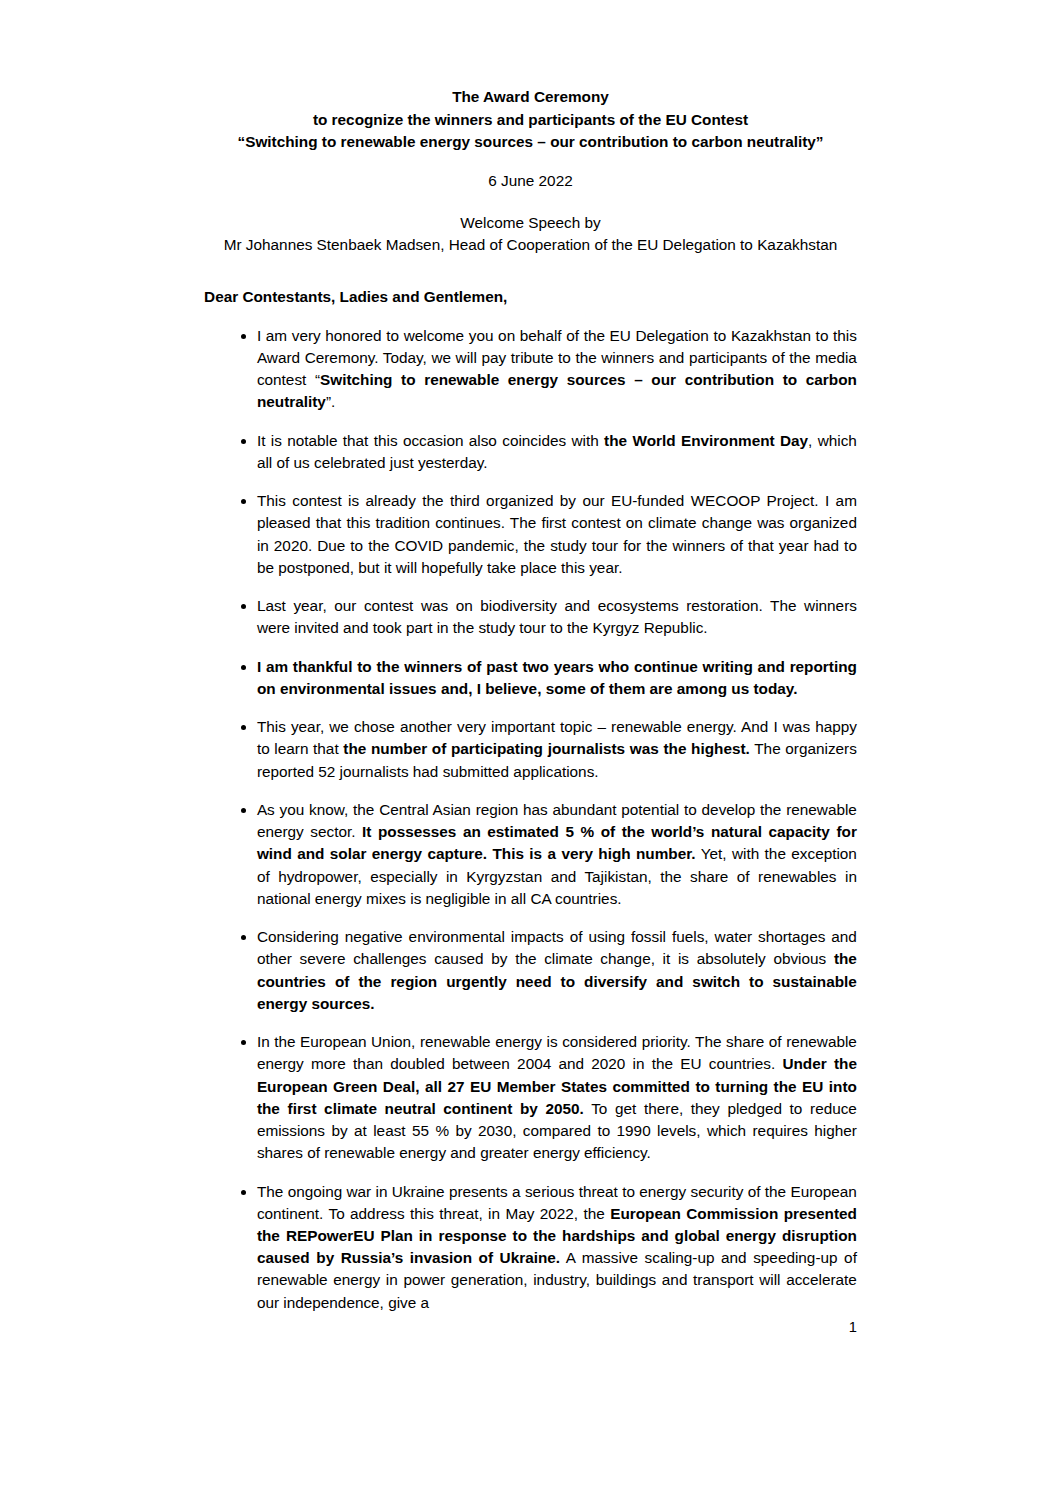The Award Ceremony to recognize the winners and participants of the EU Contest “Switching to renewable energy sources – our contribution to carbon neutrality”
6 June 2022
Welcome Speech by Mr Johannes Stenbaek Madsen, Head of Cooperation of the EU Delegation to Kazakhstan
Dear Contestants, Ladies and Gentlemen,
I am very honored to welcome you on behalf of the EU Delegation to Kazakhstan to this Award Ceremony. Today, we will pay tribute to the winners and participants of the media contest “Switching to renewable energy sources – our contribution to carbon neutrality”.
It is notable that this occasion also coincides with the World Environment Day, which all of us celebrated just yesterday.
This contest is already the third organized by our EU-funded WECOOP Project. I am pleased that this tradition continues. The first contest on climate change was organized in 2020. Due to the COVID pandemic, the study tour for the winners of that year had to be postponed, but it will hopefully take place this year.
Last year, our contest was on biodiversity and ecosystems restoration. The winners were invited and took part in the study tour to the Kyrgyz Republic.
I am thankful to the winners of past two years who continue writing and reporting on environmental issues and, I believe, some of them are among us today.
This year, we chose another very important topic – renewable energy. And I was happy to learn that the number of participating journalists was the highest. The organizers reported 52 journalists had submitted applications.
As you know, the Central Asian region has abundant potential to develop the renewable energy sector. It possesses an estimated 5 % of the world’s natural capacity for wind and solar energy capture. This is a very high number. Yet, with the exception of hydropower, especially in Kyrgyzstan and Tajikistan, the share of renewables in national energy mixes is negligible in all CA countries.
Considering negative environmental impacts of using fossil fuels, water shortages and other severe challenges caused by the climate change, it is absolutely obvious the countries of the region urgently need to diversify and switch to sustainable energy sources.
In the European Union, renewable energy is considered priority. The share of renewable energy more than doubled between 2004 and 2020 in the EU countries. Under the European Green Deal, all 27 EU Member States committed to turning the EU into the first climate neutral continent by 2050. To get there, they pledged to reduce emissions by at least 55 % by 2030, compared to 1990 levels, which requires higher shares of renewable energy and greater energy efficiency.
The ongoing war in Ukraine presents a serious threat to energy security of the European continent. To address this threat, in May 2022, the European Commission presented the REPowerEU Plan in response to the hardships and global energy disruption caused by Russia’s invasion of Ukraine. A massive scaling-up and speeding-up of renewable energy in power generation, industry, buildings and transport will accelerate our independence, give a
1